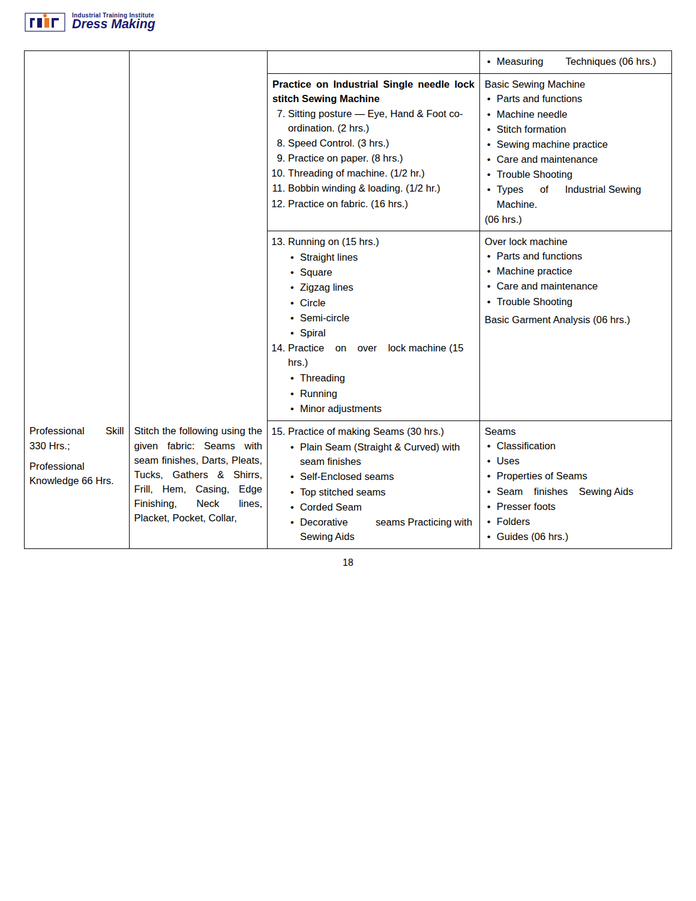Industrial Training Institute
Dress Making
| | | | Measuring Techniques (06 hrs.) |
| | | Practice on Industrial Single needle lock stitch Sewing Machine Sitting posture — Eye, Hand & Foot co- ordination. (2 hrs.) Speed Control. (3 hrs.) Practice on paper. (8 hrs.) Threading of machine. (1/2 hr.) Bobbin winding & loading. (1/2 hr.) Practice on fabric. (16 hrs.) | Basic Sewing Machine Parts and functions Machine needle Stitch formation Sewing machine practice Care and maintenance Trouble Shooting Types of Industrial Sewing Machine. (06 hrs.) |
| | | Running on (15 hrs.) Straight lines Square Zigzag lines Circle Semi-circle Spiral Practice on over lock machine (15 hrs.) Threading Running Minor adjustments | Over lock machine Parts and functions Machine practice Care and maintenance Trouble Shooting Basic Garment Analysis (06 hrs.) |
| Professional Skill 330 Hrs.; Professional Knowledge 66 Hrs. | Stitch the following using the given fabric: Seams with seam finishes, Darts, Pleats, Tucks, Gathers & Shirrs, Frill, Hem, Casing, Edge Finishing, Neck lines, Placket, Pocket, Collar, | Practice of making Seams (30 hrs.) Plain Seam (Straight & Curved) with seam finishes Self-Enclosed seams Top stitched seams Corded Seam Decorative seams Practicing with Sewing Aids | Seams Classification Uses Properties of Seams Seam finishes Sewing Aids Presser foots Folders Guides (06 hrs.) |
18